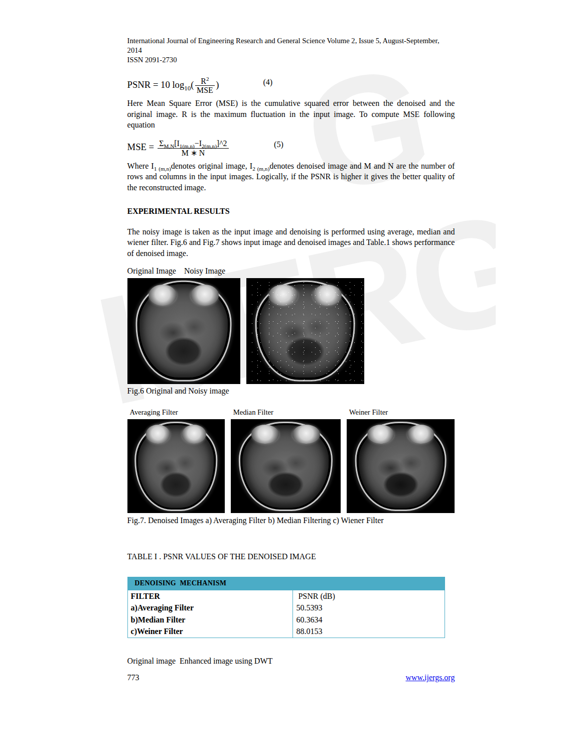G IJERGS
International Journal of Engineering Research and General Science Volume 2, Issue 5, August-September, 2014
ISSN 2091-2730
PSNR = 10 log10(R2 MSE) (4)
Here Mean Square Error (MSE) is the cumulative squared error between the denoised and the original image. R is the maximum fluctuation in the input image. To compute MSE following equation
MSE = ΣM,N[I1(m,n)−I2(m,n)]^2 M ∗ N (5)
Where I1 (m,n)denotes original image, I2 (m,n)denotes denoised image and M and N are the number of rows and columns in the input images. Logically, if the PSNR is higher it gives the better quality of the reconstructed image.
EXPERIMENTAL RESULTS
The noisy image is taken as the input image and denoising is performed using average, median and wiener filter. Fig.6 and Fig.7 shows input image and denoised images and Table.1 shows performance of denoised image.
Original Image Noisy Image
Fig.6 Original and Noisy image
Averaging Filter
Median Filter
Weiner Filter
Fig.7. Denoised Images a) Averaging Filter b) Median Filtering c) Wiener Filter
TABLE I . PSNR VALUES OF THE DENOISED IMAGE
| DENOISING MECHANISM |
| --- |
| FILTER | PSNR (dB) |
| a)Averaging Filter | 50.5393 |
| b)Median Filter | 60.3634 |
| c)Weiner Filter | 88.0153 |
Original image Enhanced image using DWT
773 www.ijergs.org